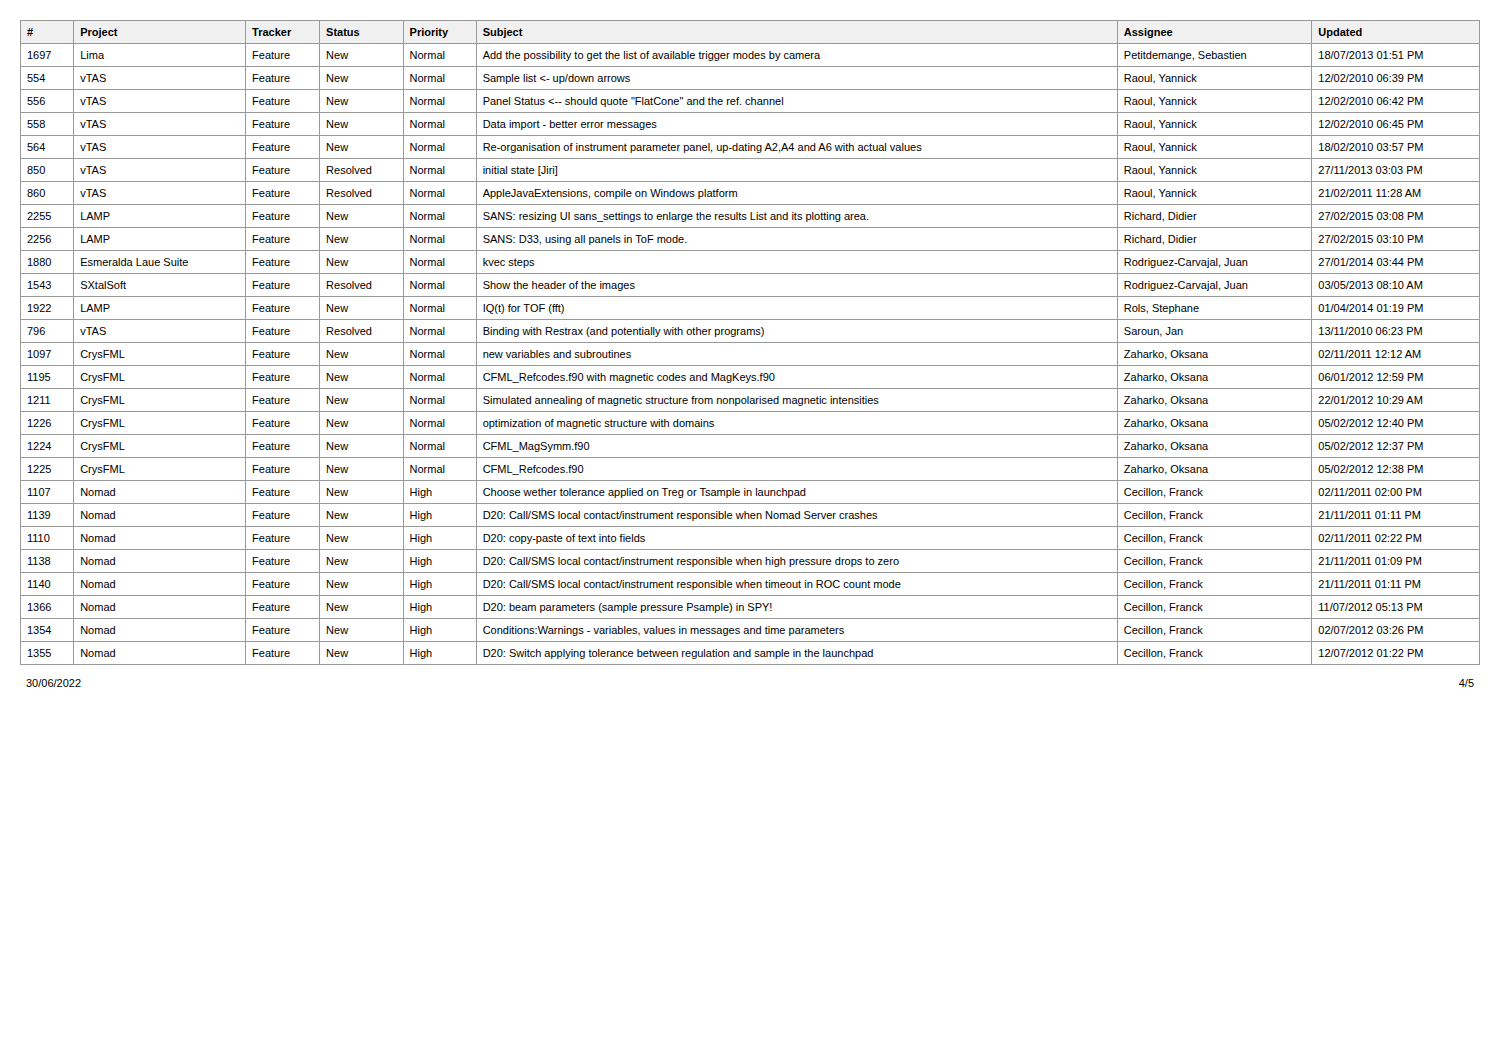| # | Project | Tracker | Status | Priority | Subject | Assignee | Updated |
| --- | --- | --- | --- | --- | --- | --- | --- |
| 1697 | Lima | Feature | New | Normal | Add the possibility to get the list of available trigger modes by camera | Petitdemange, Sebastien | 18/07/2013 01:51 PM |
| 554 | vTAS | Feature | New | Normal | Sample list <- up/down arrows | Raoul, Yannick | 12/02/2010 06:39 PM |
| 556 | vTAS | Feature | New | Normal | Panel Status <-- should quote "FlatCone" and the ref. channel | Raoul, Yannick | 12/02/2010 06:42 PM |
| 558 | vTAS | Feature | New | Normal | Data import - better error messages | Raoul, Yannick | 12/02/2010 06:45 PM |
| 564 | vTAS | Feature | New | Normal | Re-organisation of instrument parameter panel, up-dating A2,A4 and A6 with actual values | Raoul, Yannick | 18/02/2010 03:57 PM |
| 850 | vTAS | Feature | Resolved | Normal | initial state [Jiri] | Raoul, Yannick | 27/11/2013 03:03 PM |
| 860 | vTAS | Feature | Resolved | Normal | AppleJavaExtensions, compile on Windows platform | Raoul, Yannick | 21/02/2011 11:28 AM |
| 2255 | LAMP | Feature | New | Normal | SANS: resizing UI sans_settings to enlarge the results List and its plotting area. | Richard, Didier | 27/02/2015 03:08 PM |
| 2256 | LAMP | Feature | New | Normal | SANS: D33, using all panels in ToF mode. | Richard, Didier | 27/02/2015 03:10 PM |
| 1880 | Esmeralda Laue Suite | Feature | New | Normal | kvec steps | Rodriguez-Carvajal, Juan | 27/01/2014 03:44 PM |
| 1543 | SXtalSoft | Feature | Resolved | Normal | Show the header of the images | Rodriguez-Carvajal, Juan | 03/05/2013 08:10 AM |
| 1922 | LAMP | Feature | New | Normal | IQ(t) for TOF (fft) | Rols, Stephane | 01/04/2014 01:19 PM |
| 796 | vTAS | Feature | Resolved | Normal | Binding with Restrax (and potentially with other programs) | Saroun, Jan | 13/11/2010 06:23 PM |
| 1097 | CrysFML | Feature | New | Normal | new variables and subroutines | Zaharko, Oksana | 02/11/2011 12:12 AM |
| 1195 | CrysFML | Feature | New | Normal | CFML_Refcodes.f90 with magnetic codes and MagKeys.f90 | Zaharko, Oksana | 06/01/2012 12:59 PM |
| 1211 | CrysFML | Feature | New | Normal | Simulated annealing of magnetic structure from nonpolarised magnetic intensities | Zaharko, Oksana | 22/01/2012 10:29 AM |
| 1226 | CrysFML | Feature | New | Normal | optimization of magnetic structure with domains | Zaharko, Oksana | 05/02/2012 12:40 PM |
| 1224 | CrysFML | Feature | New | Normal | CFML_MagSymm.f90 | Zaharko, Oksana | 05/02/2012 12:37 PM |
| 1225 | CrysFML | Feature | New | Normal | CFML_Refcodes.f90 | Zaharko, Oksana | 05/02/2012 12:38 PM |
| 1107 | Nomad | Feature | New | High | Choose wether tolerance applied on Treg or Tsample in launchpad | Cecillon, Franck | 02/11/2011 02:00 PM |
| 1139 | Nomad | Feature | New | High | D20: Call/SMS local contact/instrument responsible when Nomad Server crashes | Cecillon, Franck | 21/11/2011 01:11 PM |
| 1110 | Nomad | Feature | New | High | D20: copy-paste of text into fields | Cecillon, Franck | 02/11/2011 02:22 PM |
| 1138 | Nomad | Feature | New | High | D20: Call/SMS local contact/instrument responsible when high pressure drops to zero | Cecillon, Franck | 21/11/2011 01:09 PM |
| 1140 | Nomad | Feature | New | High | D20: Call/SMS local contact/instrument responsible when timeout in ROC count mode | Cecillon, Franck | 21/11/2011 01:11 PM |
| 1366 | Nomad | Feature | New | High | D20: beam parameters (sample pressure Psample) in SPY! | Cecillon, Franck | 11/07/2012 05:13 PM |
| 1354 | Nomad | Feature | New | High | Conditions:Warnings - variables, values in messages and time parameters | Cecillon, Franck | 02/07/2012 03:26 PM |
| 1355 | Nomad | Feature | New | High | D20: Switch applying tolerance between regulation and sample in the launchpad | Cecillon, Franck | 12/07/2012 01:22 PM |
| 30/06/2022 | 4/5 |